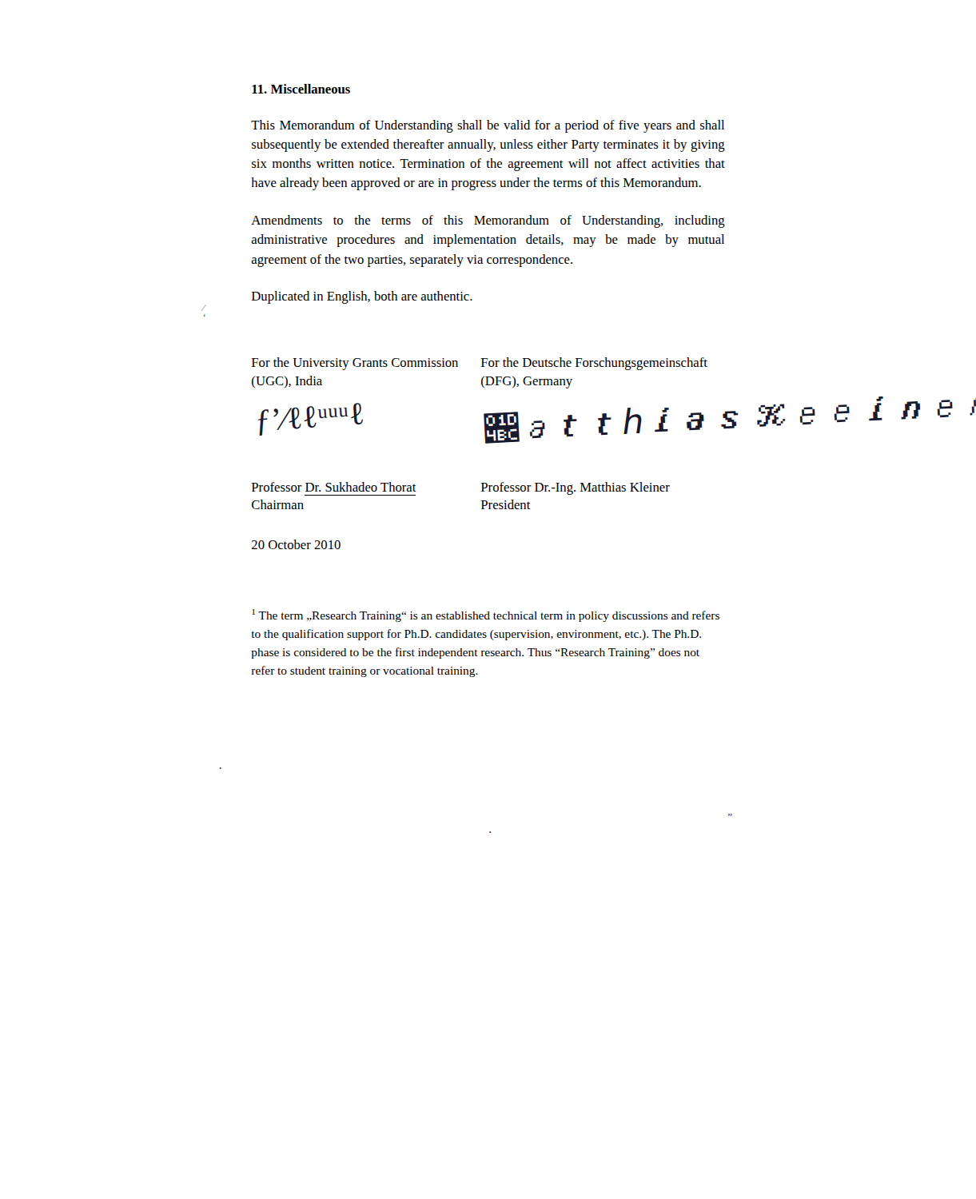⁄‘
11. Miscellaneous
This Memorandum of Understanding shall be valid for a period of five years and shall subsequently be extended thereafter annually, unless either Party terminates it by giving six months written notice. Termination of the agreement will not affect activities that have already been approved or are in progress under the terms of this Memorandum.
Amendments to the terms of this Memorandum of Understanding, including administrative procedures and implementation details, may be made by mutual agreement of the two parties, separately via correspondence.
Duplicated in English, both are authentic.
| For the University Grants Commission (UGC), India ƒ’⁄ℓℓᵘᵘᵘℓ Professor Dr. Sukhadeo Thorat Chairman 20 October 2010 | For the Deutsche Forschungsgemeinschaft (DFG), Germany 𝒼𝑎𝒕𝒕ℎ𝒊𝒂𝒔 𝒦𝑒𝑒𝒊𝒏𝑒𝑟 Professor Dr.-Ing. Matthias Kleiner President |
1 The term „Research Training“ is an established technical term in policy discussions and refers to the qualification support for Ph.D. candidates (supervision, environment, etc.). The Ph.D. phase is considered to be the first independent research. Thus “Research Training” does not refer to student training or vocational training.
·
·
”